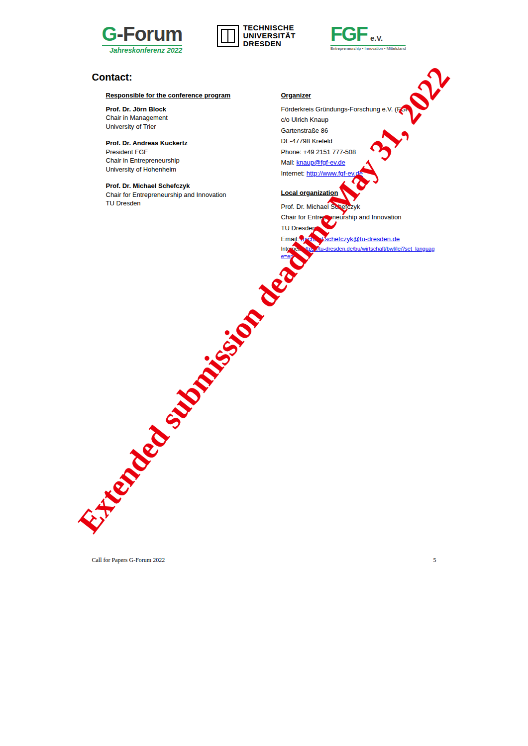G-Forum
Jahreskonferenz 2022
TECHNISCHE
UNIVERSITÄT
DRESDEN
FGFe.V.
Entrepreneurship • Innovation • Mittelstand
Contact:
Responsible for the conference program
Prof. Dr. Jörn Block
Chair in Management
University of Trier
Prof. Dr. Andreas Kuckertz
President FGF
Chair in Entrepreneurship
University of Hohenheim
Prof. Dr. Michael Schefczyk
Chair for Entrepreneurship and Innovation
TU Dresden
Organizer
Förderkreis Gründungs-Forschung e.V. (FGF)
c/o Ulrich Knaup
Gartenstraße 86
DE-47798 Krefeld
Phone: +49 2151 777-508
Mail: knaup@fgf-ev.de
Internet: http://www.fgf-ev.de
Local organization
Prof. Dr. Michael Schefczyk
Chair for Entrepreneurship and Innovation
TU Dresden
Email: michael.schefczyk@tu-dresden.de
Internet: https://tu-dresden.de/bu/wirtschaft/bwl/lei?set_language=en
Extended submission deadline May 31, 2022
Call for Papers G-Forum 2022 5